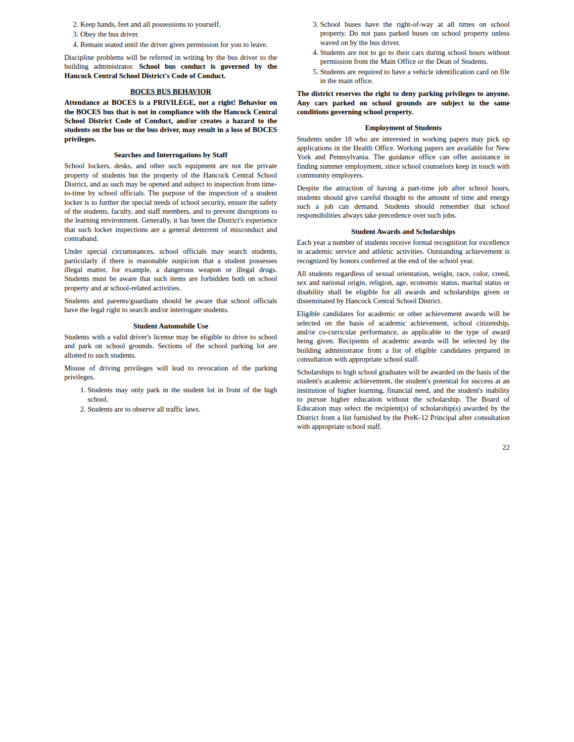Keep hands, feet and all possessions to yourself.
Obey the bus driver.
Remain seated until the driver gives permission for you to leave.
Discipline problems will be referred in writing by the bus driver to the building administrator. School bus conduct is governed by the Hancock Central School District's Code of Conduct.
BOCES BUS BEHAVIOR
Attendance at BOCES is a PRIVILEGE, not a right! Behavior on the BOCES bus that is not in compliance with the Hancock Central School District Code of Conduct, and/or creates a hazard to the students on the bus or the bus driver, may result in a loss of BOCES privileges.
Searches and Interrogations by Staff
School lockers, desks, and other such equipment are not the private property of students but the property of the Hancock Central School District, and as such may be opened and subject to inspection from time-to-time by school officials. The purpose of the inspection of a student locker is to further the special needs of school security, ensure the safety of the students, faculty, and staff members, and to prevent disruptions to the learning environment. Generally, it has been the District's experience that such locker inspections are a general deterrent of misconduct and contraband.
Under special circumstances, school officials may search students, particularly if there is reasonable suspicion that a student possesses illegal matter, for example, a dangerous weapon or illegal drugs. Students must be aware that such items are forbidden both on school property and at school-related activities.
Students and parents/guardians should be aware that school officials have the legal right to search and/or interrogate students.
Student Automobile Use
Students with a valid driver's license may be eligible to drive to school and park on school grounds. Sections of the school parking lot are allotted to such students.
Misuse of driving privileges will lead to revocation of the parking privileges.
Students may only park in the student lot in front of the high school.
Students are to observe all traffic laws.
School buses have the right-of-way at all times on school property. Do not pass parked buses on school property unless waved on by the bus driver.
Students are not to go to their cars during school hours without permission from the Main Office or the Dean of Students.
Students are required to have a vehicle identification card on file in the main office.
The district reserves the right to deny parking privileges to anyone. Any cars parked on school grounds are subject to the same conditions governing school property.
Employment of Students
Students under 18 who are interested in working papers may pick up applications in the Health Office. Working papers are available for New York and Pennsylvania. The guidance office can offer assistance in finding summer employment, since school counselors keep in touch with community employers.
Despite the attraction of having a part-time job after school hours, students should give careful thought to the amount of time and energy such a job can demand. Students should remember that school responsibilities always take precedence over such jobs.
Student Awards and Scholarships
Each year a number of students receive formal recognition for excellence in academic service and athletic activities. Outstanding achievement is recognized by honors conferred at the end of the school year.
All students regardless of sexual orientation, weight, race, color, creed, sex and national origin, religion, age, economic status, marital status or disability shall be eligible for all awards and scholarships given or disseminated by Hancock Central School District.
Eligible candidates for academic or other achievement awards will be selected on the basis of academic achievement, school citizenship, and/or co-curricular performance, as applicable to the type of award being given. Recipients of academic awards will be selected by the building administrator from a list of eligible candidates prepared in consultation with appropriate school staff.
Scholarships to high school graduates will be awarded on the basis of the student's academic achievement, the student's potential for success at an institution of higher learning, financial need, and the student's inability to pursue higher education without the scholarship. The Board of Education may select the recipient(s) of scholarship(s) awarded by the District from a list furnished by the PreK-12 Principal after consultation with appropriate school staff.
22